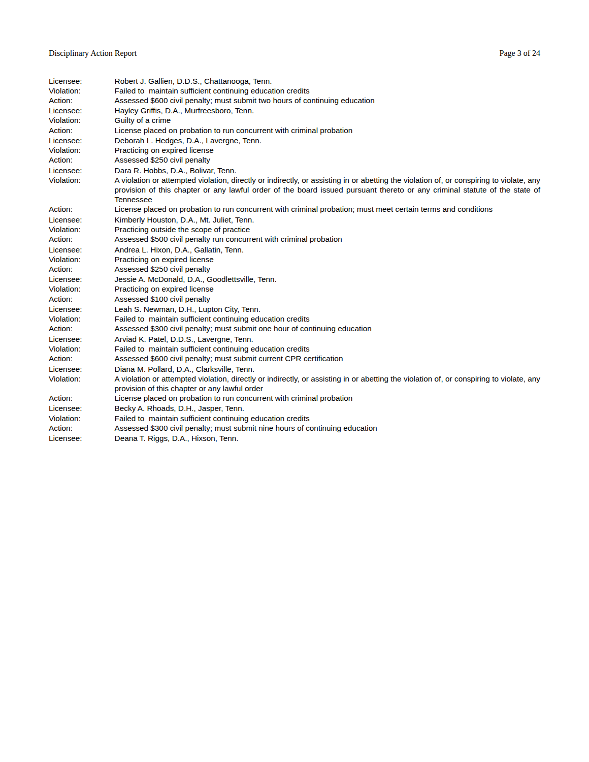Disciplinary Action Report Page 3 of 24
| Licensee: | Robert J. Gallien, D.D.S., Chattanooga, Tenn. |
| Violation: | Failed to maintain sufficient continuing education credits |
| Action: | Assessed $600 civil penalty; must submit two hours of continuing education |
| Licensee: | Hayley Griffis, D.A., Murfreesboro, Tenn. |
| Violation: | Guilty of a crime |
| Action: | License placed on probation to run concurrent with criminal probation |
| Licensee: | Deborah L. Hedges, D.A., Lavergne, Tenn. |
| Violation: | Practicing on expired license |
| Action: | Assessed $250 civil penalty |
| Licensee: | Dara R. Hobbs, D.A., Bolivar, Tenn. |
| Violation: | A violation or attempted violation, directly or indirectly, or assisting in or abetting the violation of, or conspiring to violate, any provision of this chapter or any lawful order of the board issued pursuant thereto or any criminal statute of the state of Tennessee |
| Action: | License placed on probation to run concurrent with criminal probation; must meet certain terms and conditions |
| Licensee: | Kimberly Houston, D.A., Mt. Juliet, Tenn. |
| Violation: | Practicing outside the scope of practice |
| Action: | Assessed $500 civil penalty run concurrent with criminal probation |
| Licensee: | Andrea L. Hixon, D.A., Gallatin, Tenn. |
| Violation: | Practicing on expired license |
| Action: | Assessed $250 civil penalty |
| Licensee: | Jessie A. McDonald, D.A., Goodlettsville, Tenn. |
| Violation: | Practicing on expired license |
| Action: | Assessed $100 civil penalty |
| Licensee: | Leah S. Newman, D.H., Lupton City, Tenn. |
| Violation: | Failed to maintain sufficient continuing education credits |
| Action: | Assessed $300 civil penalty; must submit one hour of continuing education |
| Licensee: | Arviad K. Patel, D.D.S., Lavergne, Tenn. |
| Violation: | Failed to maintain sufficient continuing education credits |
| Action: | Assessed $600 civil penalty; must submit current CPR certification |
| Licensee: | Diana M. Pollard, D.A., Clarksville, Tenn. |
| Violation: | A violation or attempted violation, directly or indirectly, or assisting in or abetting the violation of, or conspiring to violate, any provision of this chapter or any lawful order |
| Action: | License placed on probation to run concurrent with criminal probation |
| Licensee: | Becky A. Rhoads, D.H., Jasper, Tenn. |
| Violation: | Failed to maintain sufficient continuing education credits |
| Action: | Assessed $300 civil penalty; must submit nine hours of continuing education |
| Licensee: | Deana T. Riggs, D.A., Hixson, Tenn. |